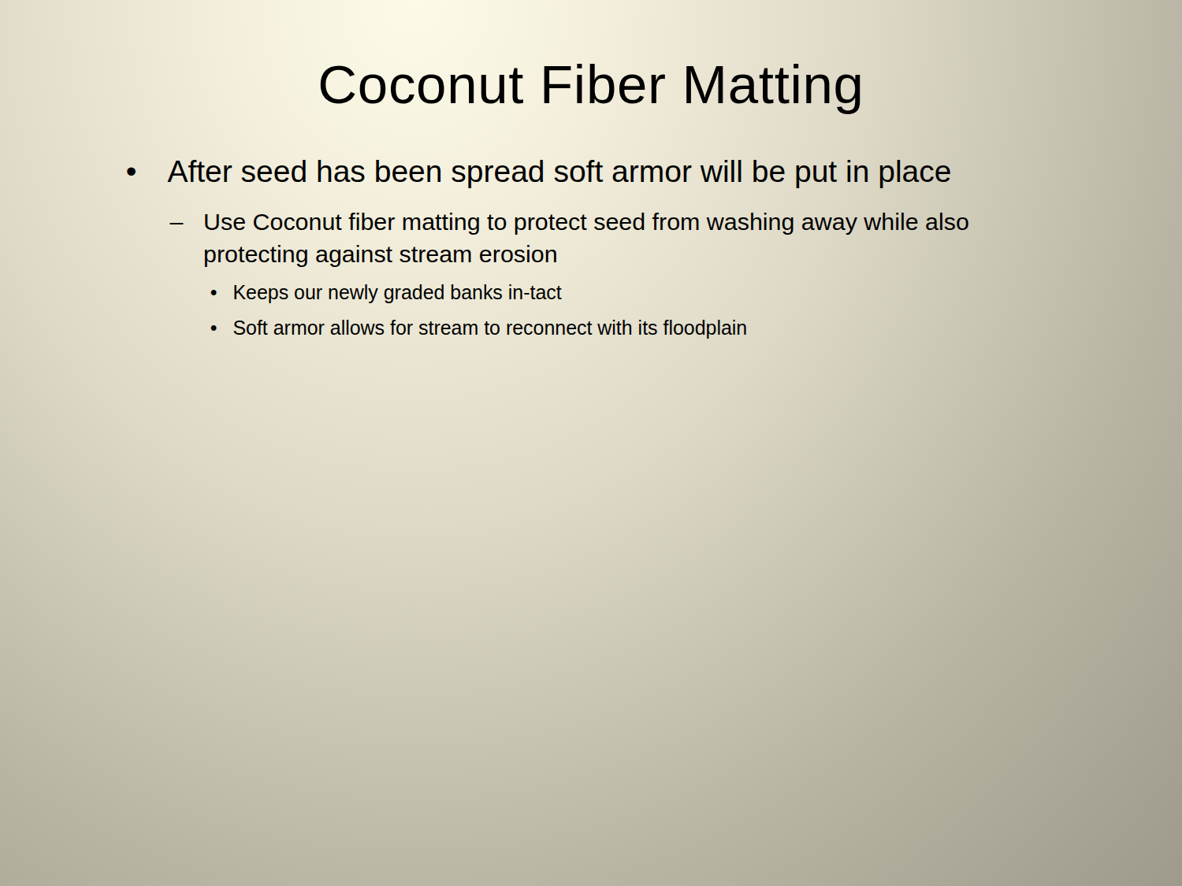Coconut Fiber Matting
After seed has been spread soft armor will be put in place
Use Coconut fiber matting to protect seed from washing away while also protecting against stream erosion
Keeps our newly graded banks in-tact
Soft armor allows for stream to reconnect with its floodplain